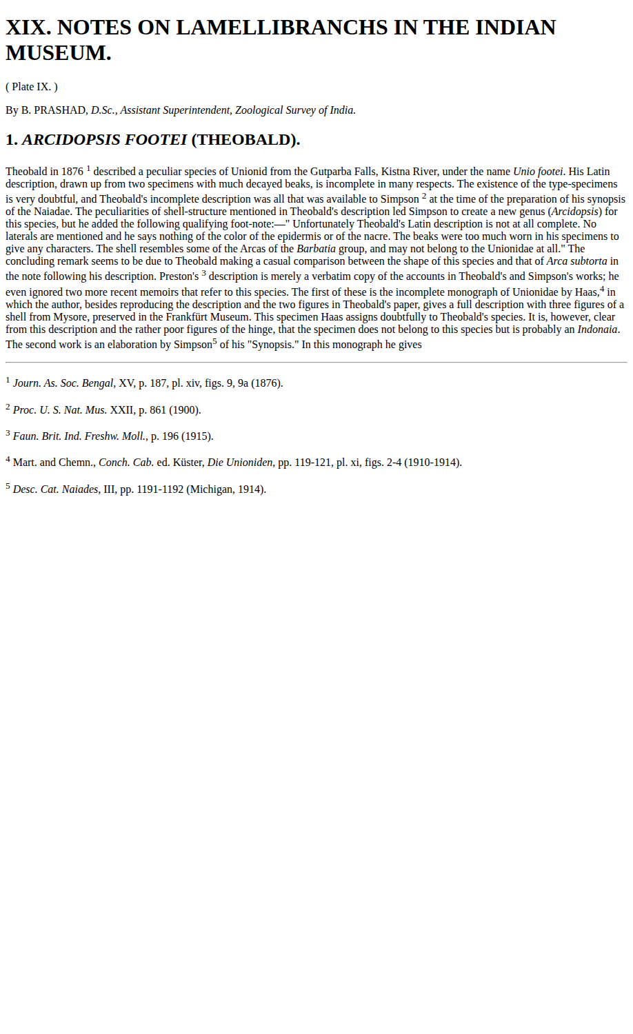XIX. NOTES ON LAMELLIBRANCHS IN THE INDIAN MUSEUM.
( Plate IX. )
By B. PRASHAD, D.Sc., Assistant Superintendent, Zoological Survey of India.
1. ARCIDOPSIS FOOTEI (THEOBALD).
Theobald in 1876 1 described a peculiar species of Unionid from the Gutparba Falls, Kistna River, under the name Unio footei. His Latin description, drawn up from two specimens with much decayed beaks, is incomplete in many respects. The existence of the type-specimens is very doubtful, and Theobald's incomplete description was all that was available to Simpson 2 at the time of the preparation of his synopsis of the Naiadae. The peculiarities of shell-structure mentioned in Theobald's description led Simpson to create a new genus (Arcidopsis) for this species, but he added the following qualifying foot-note:—" Unfortunately Theobald's Latin description is not at all complete. No laterals are mentioned and he says nothing of the color of the epidermis or of the nacre. The beaks were too much worn in his specimens to give any characters. The shell resembles some of the Arcas of the Barbatia group, and may not belong to the Unionidae at all." The concluding remark seems to be due to Theobald making a casual comparison between the shape of this species and that of Arca subtorta in the note following his description. Preston's 3 description is merely a verbatim copy of the accounts in Theobald's and Simpson's works; he even ignored two more recent memoirs that refer to this species. The first of these is the incomplete monograph of Unionidae by Haas,4 in which the author, besides reproducing the description and the two figures in Theobald's paper, gives a full description with three figures of a shell from Mysore, preserved in the Frankfürt Museum. This specimen Haas assigns doubtfully to Theobald's species. It is, however, clear from this description and the rather poor figures of the hinge, that the specimen does not belong to this species but is probably an Indonaia. The second work is an elaboration by Simpson5 of his "Synopsis." In this monograph he gives
1 Journ. As. Soc. Bengal, XV, p. 187, pl. xiv, figs. 9, 9a (1876).
2 Proc. U. S. Nat. Mus. XXII, p. 861 (1900).
3 Faun. Brit. Ind. Freshw. Moll., p. 196 (1915).
4 Mart. and Chemn., Conch. Cab. ed. Küster, Die Unioniden, pp. 119-121, pl. xi, figs. 2-4 (1910-1914).
5 Desc. Cat. Naiades, III, pp. 1191-1192 (Michigan, 1914).